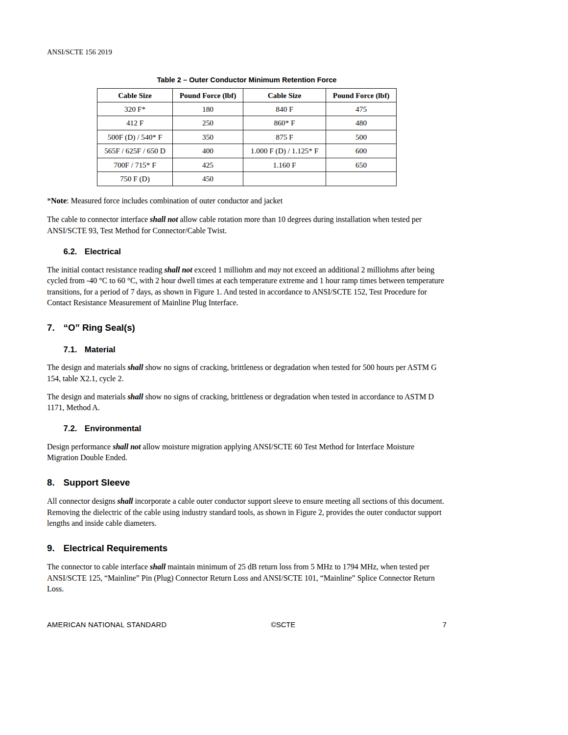ANSI/SCTE 156 2019
Table 2 – Outer Conductor Minimum Retention Force
| Cable Size | Pound Force (lbf) | Cable Size | Pound Force (lbf) |
| --- | --- | --- | --- |
| 320 F* | 180 | 840 F | 475 |
| 412 F | 250 | 860* F | 480 |
| 500F (D) / 540* F | 350 | 875 F | 500 |
| 565F / 625F / 650 D | 400 | 1.000 F (D) / 1.125* F | 600 |
| 700F / 715* F | 425 | 1.160 F | 650 |
| 750 F (D) | 450 | | |
*Note: Measured force includes combination of outer conductor and jacket
The cable to connector interface shall not allow cable rotation more than 10 degrees during installation when tested per ANSI/SCTE 93, Test Method for Connector/Cable Twist.
6.2. Electrical
The initial contact resistance reading shall not exceed 1 milliohm and may not exceed an additional 2 milliohms after being cycled from -40 °C to 60 °C, with 2 hour dwell times at each temperature extreme and 1 hour ramp times between temperature transitions, for a period of 7 days, as shown in Figure 1. And tested in accordance to ANSI/SCTE 152, Test Procedure for Contact Resistance Measurement of Mainline Plug Interface.
7.“O” Ring Seal(s)
7.1. Material
The design and materials shall show no signs of cracking, brittleness or degradation when tested for 500 hours per ASTM G 154, table X2.1, cycle 2.
The design and materials shall show no signs of cracking, brittleness or degradation when tested in accordance to ASTM D 1171, Method A.
7.2. Environmental
Design performance shall not allow moisture migration applying ANSI/SCTE 60 Test Method for Interface Moisture Migration Double Ended.
8. Support Sleeve
All connector designs shall incorporate a cable outer conductor support sleeve to ensure meeting all sections of this document. Removing the dielectric of the cable using industry standard tools, as shown in Figure 2, provides the outer conductor support lengths and inside cable diameters.
9. Electrical Requirements
The connector to cable interface shall maintain minimum of 25 dB return loss from 5 MHz to 1794 MHz, when tested per ANSI/SCTE 125, “Mainline” Pin (Plug) Connector Return Loss and ANSI/SCTE 101, “Mainline” Splice Connector Return Loss.
AMERICAN NATIONAL STANDARD
©SCTE
7